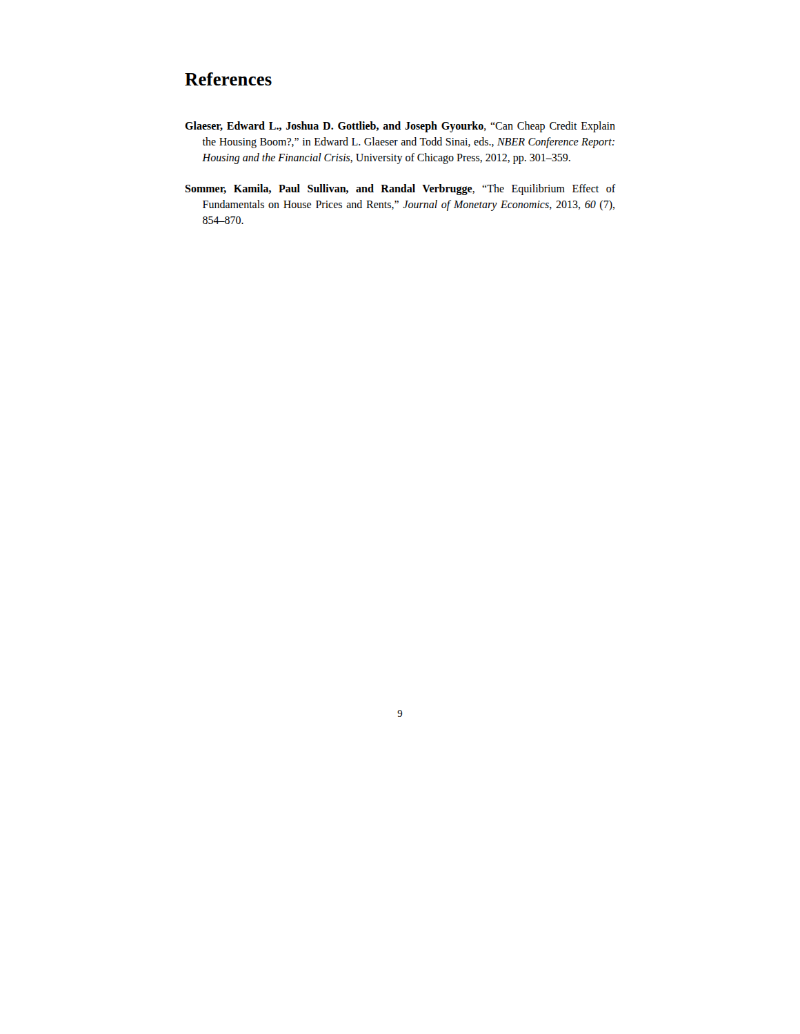References
Glaeser, Edward L., Joshua D. Gottlieb, and Joseph Gyourko, “Can Cheap Credit Explain the Housing Boom?,” in Edward L. Glaeser and Todd Sinai, eds., NBER Conference Report: Housing and the Financial Crisis, University of Chicago Press, 2012, pp. 301–359.
Sommer, Kamila, Paul Sullivan, and Randal Verbrugge, “The Equilibrium Effect of Fundamentals on House Prices and Rents,” Journal of Monetary Economics, 2013, 60 (7), 854–870.
9